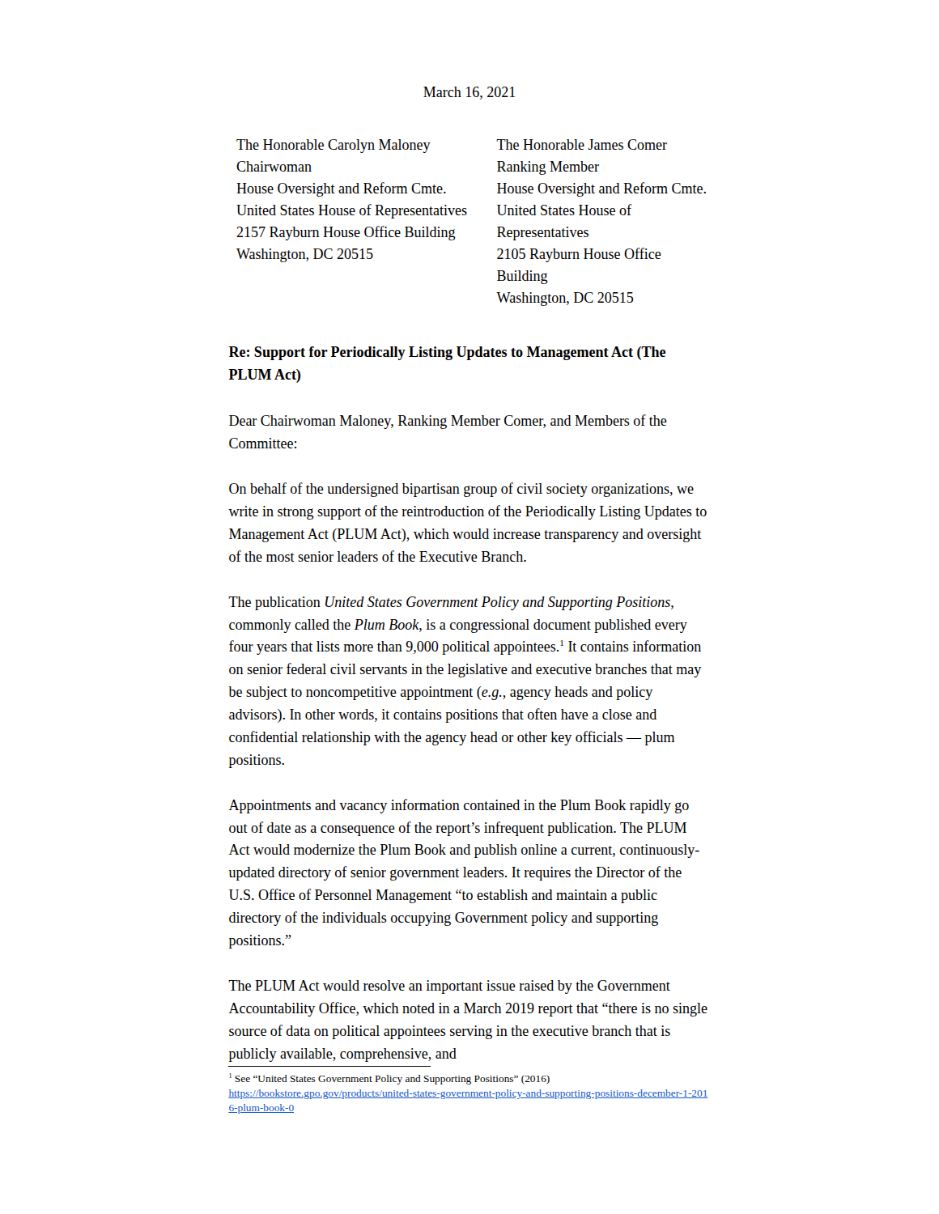March 16, 2021
| The Honorable Carolyn Maloney Chairwoman House Oversight and Reform Cmte. United States House of Representatives 2157 Rayburn House Office Building Washington, DC 20515 | The Honorable James Comer Ranking Member House Oversight and Reform Cmte. United States House of Representatives 2105 Rayburn House Office Building Washington, DC 20515 |
Re: Support for Periodically Listing Updates to Management Act (The PLUM Act)
Dear Chairwoman Maloney, Ranking Member Comer, and Members of the Committee:
On behalf of the undersigned bipartisan group of civil society organizations, we write in strong support of the reintroduction of the Periodically Listing Updates to Management Act (PLUM Act), which would increase transparency and oversight of the most senior leaders of the Executive Branch.
The publication United States Government Policy and Supporting Positions, commonly called the Plum Book, is a congressional document published every four years that lists more than 9,000 political appointees.1 It contains information on senior federal civil servants in the legislative and executive branches that may be subject to noncompetitive appointment (e.g., agency heads and policy advisors). In other words, it contains positions that often have a close and confidential relationship with the agency head or other key officials — plum positions.
Appointments and vacancy information contained in the Plum Book rapidly go out of date as a consequence of the report’s infrequent publication. The PLUM Act would modernize the Plum Book and publish online a current, continuously-updated directory of senior government leaders. It requires the Director of the U.S. Office of Personnel Management “to establish and maintain a public directory of the individuals occupying Government policy and supporting positions.”
The PLUM Act would resolve an important issue raised by the Government Accountability Office, which noted in a March 2019 report that “there is no single source of data on political appointees serving in the executive branch that is publicly available, comprehensive, and
1 See “United States Government Policy and Supporting Positions” (2016)
https://bookstore.gpo.gov/products/united-states-government-policy-and-supporting-positions-december-1-2016-plum-book-0